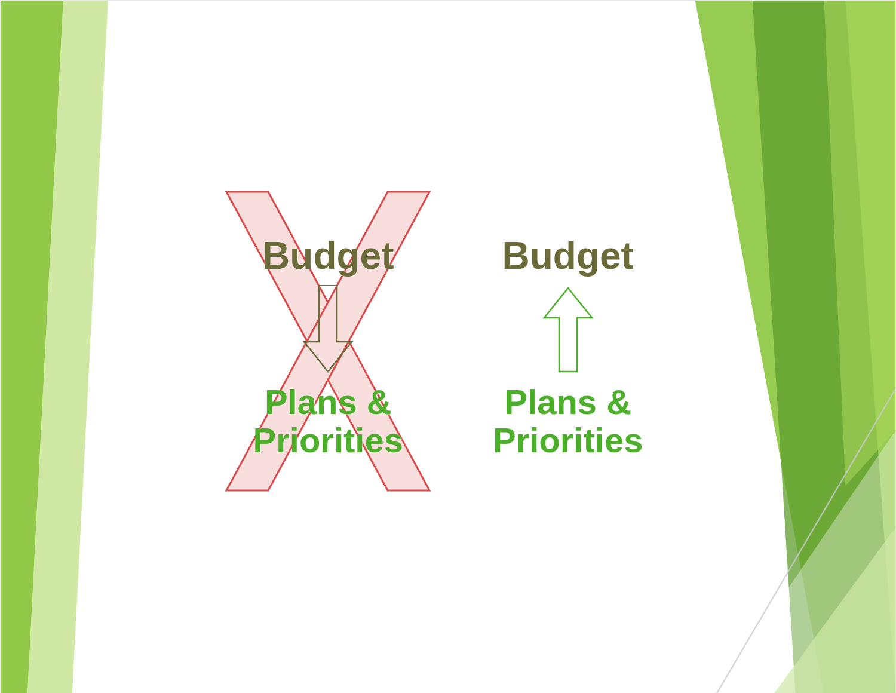Budget
Plans &
Priorities
Budget
Plans &
Priorities